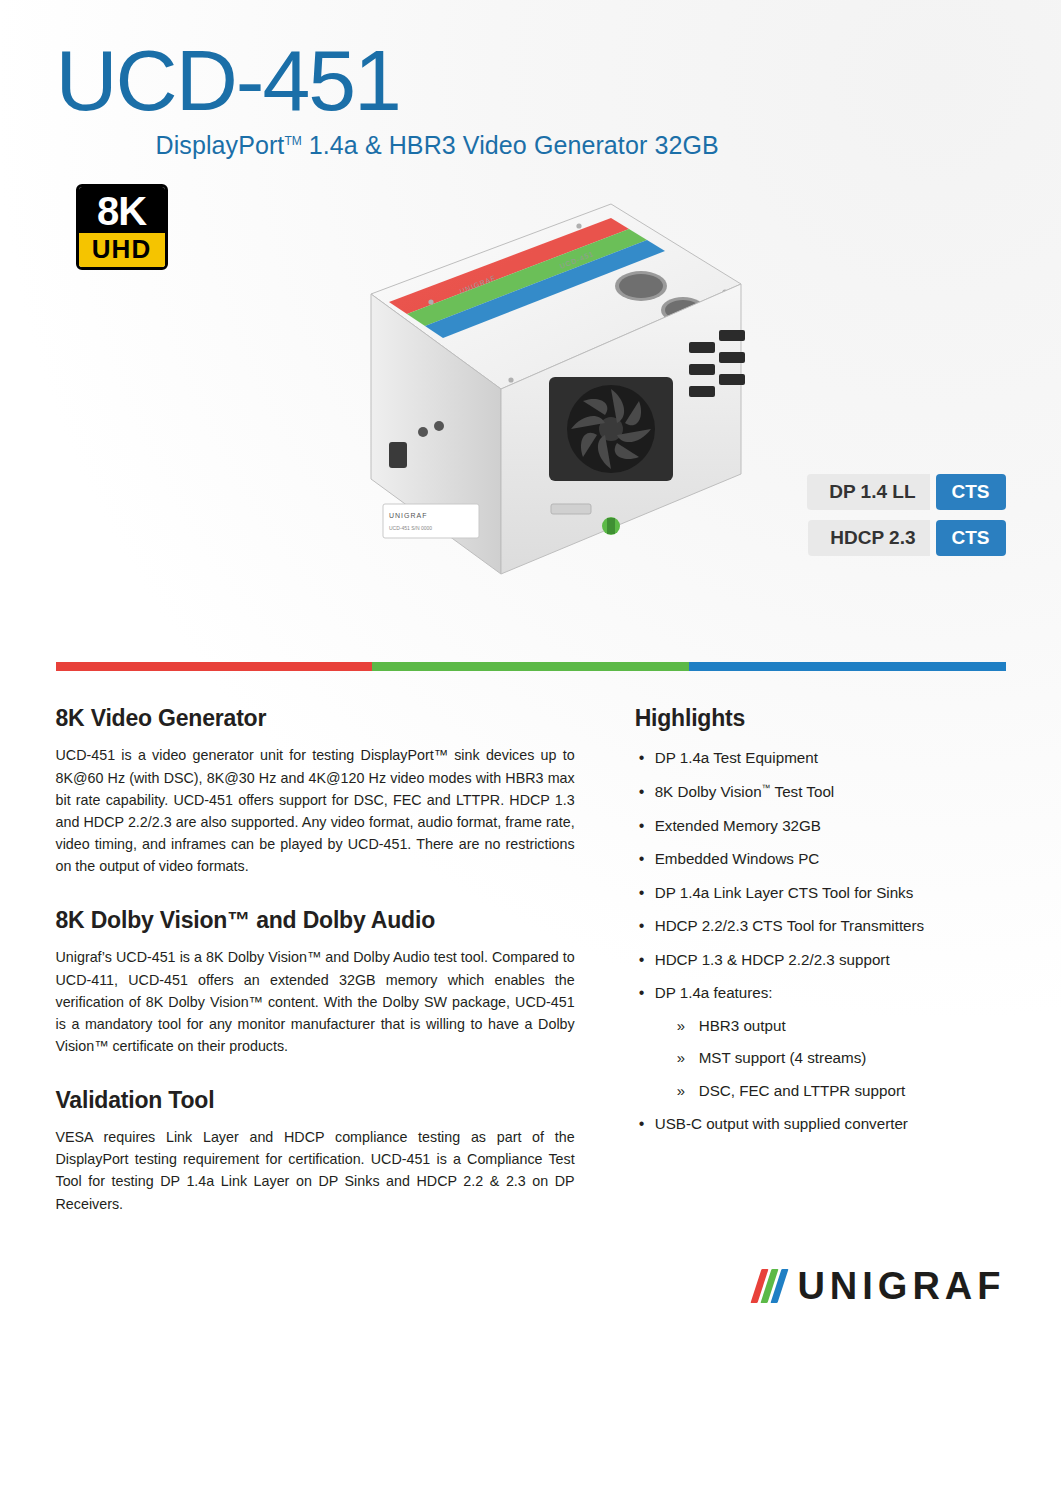UCD-451
DisplayPortTM 1.4a & HBR3 Video Generator 32GB
8K
UHD
UNIGRAF UCD-451 S/N 0000 UNIGRAF UCD-451
DP 1.4 LL CTS
HDCP 2.3 CTS
8K Video Generator
UCD-451 is a video generator unit for testing DisplayPort™ sink devices up to 8K@60 Hz (with DSC), 8K@30 Hz and 4K@120 Hz video modes with HBR3 max bit rate capability. UCD-451 offers support for DSC, FEC and LTTPR. HDCP 1.3 and HDCP 2.2/2.3 are also supported. Any video format, audio format, frame rate, video timing, and inframes can be played by UCD-451. There are no restrictions on the output of video formats.
8K Dolby Vision™ and Dolby Audio
Unigraf’s UCD-451 is a 8K Dolby Vision™ and Dolby Audio test tool. Compared to UCD-411, UCD-451 offers an extended 32GB memory which enables the verification of 8K Dolby Vision™ content. With the Dolby SW package, UCD-451 is a mandatory tool for any monitor manufacturer that is willing to have a Dolby Vision™ certificate on their products.
Validation Tool
VESA requires Link Layer and HDCP compliance testing as part of the DisplayPort testing requirement for certification. UCD-451 is a Compliance Test Tool for testing DP 1.4a Link Layer on DP Sinks and HDCP 2.2 & 2.3 on DP Receivers.
Highlights
DP 1.4a Test Equipment
8K Dolby Vision™ Test Tool
Extended Memory 32GB
Embedded Windows PC
DP 1.4a Link Layer CTS Tool for Sinks
HDCP 2.2/2.3 CTS Tool for Transmitters
HDCP 1.3 & HDCP 2.2/2.3 support
DP 1.4a features:
HBR3 output
MST support (4 streams)
DSC, FEC and LTTPR support
USB-C output with supplied converter
UNIGRAF